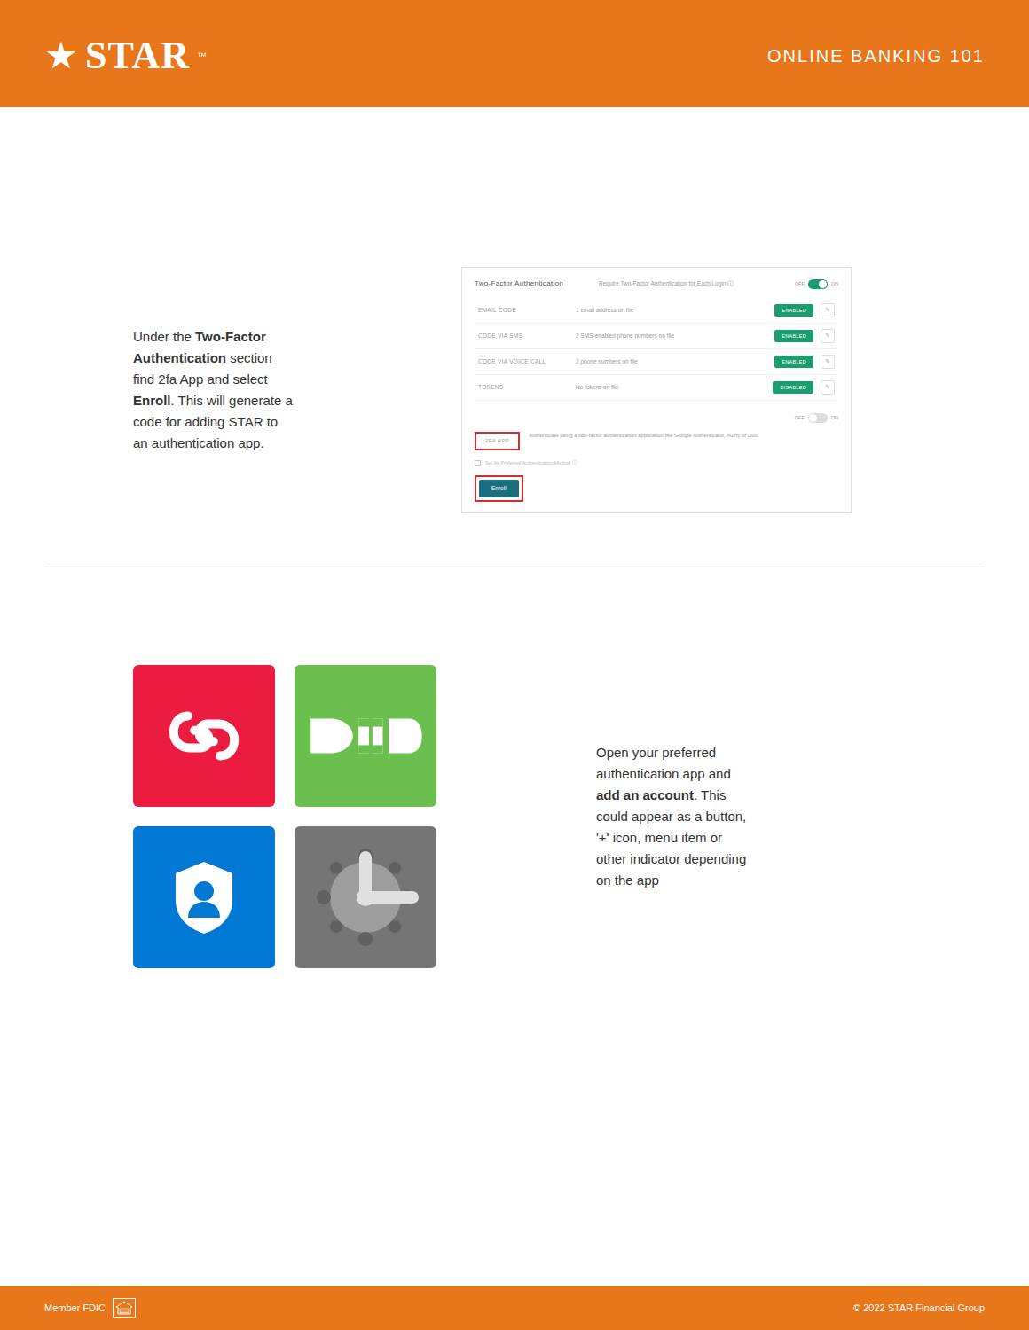★STAR™
ONLINE BANKING 101
Under the Two-Factor Authentication section find 2fa App and select Enroll. This will generate a code for adding STAR to an authentication app.
Two-Factor Authentication
Require Two-Factor Authentication for Each Login ⓘ
OFF ON
EMAIL CODE
1 email address on file
ENABLED✎
CODE VIA SMS
2 SMS-enabled phone numbers on file
ENABLED✎
CODE VIA VOICE CALL
2 phone numbers on file
ENABLED✎
TOKENS
No tokens on file
DISABLED✎
OFF ON
2FA APP
Authenticate using a two-factor authentication application like Google Authenticator, Authy or Duo.
Set As Preferred Authentication Method ⓘ
Enroll
Open your preferred authentication app and add an account. This could appear as a button, '+' icon, menu item or other indicator depending on the app
Member FDIC
© 2022 STAR Financial Group